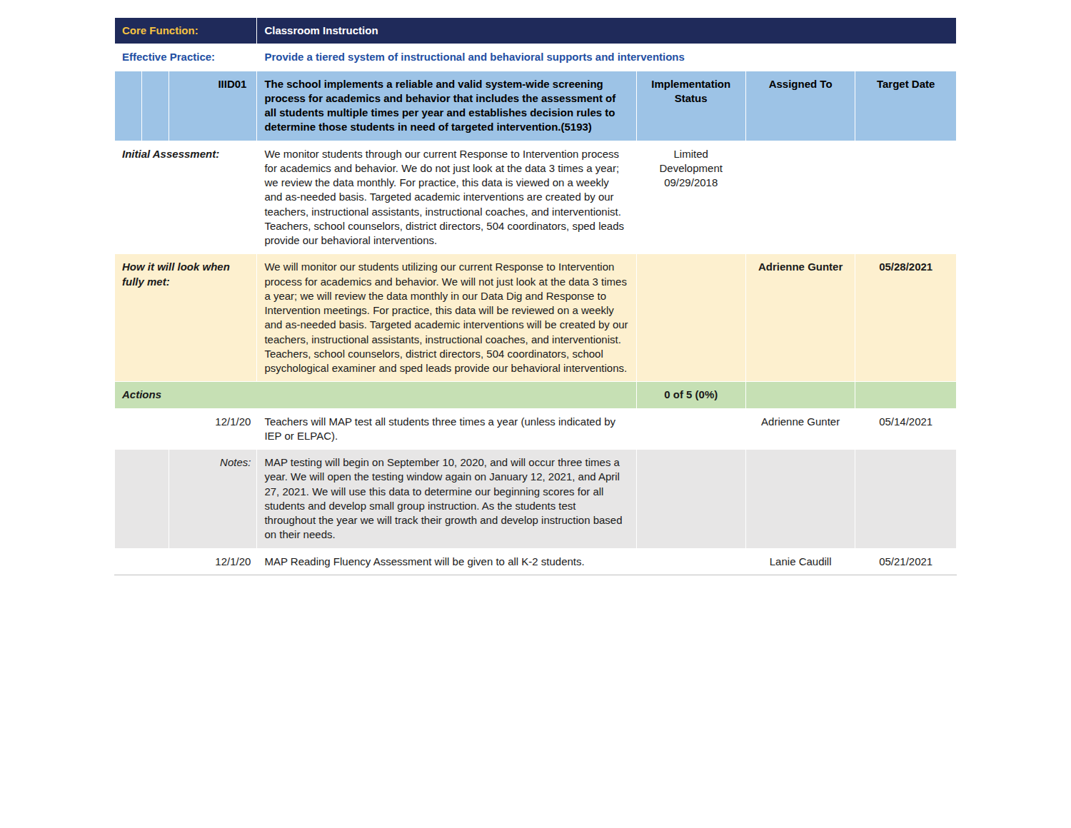| Core Function: | Classroom Instruction |
| Effective Practice: | Provide a tiered system of instructional and behavioral supports and interventions |
| | | IIID01 | The school implements a reliable and valid system-wide screening process for academics and behavior that includes the assessment of all students multiple times per year and establishes decision rules to determine those students in need of targeted intervention.(5193) | Implementation Status | Assigned To | Target Date |
| Initial Assessment: | We monitor students through our current Response to Intervention process for academics and behavior. We do not just look at the data 3 times a year; we review the data monthly. For practice, this data is viewed on a weekly and as-needed basis. Targeted academic interventions are created by our teachers, instructional assistants, instructional coaches, and interventionist. Teachers, school counselors, district directors, 504 coordinators, sped leads provide our behavioral interventions. | Limited Development 09/29/2018 | | |
| How it will look when fully met: | We will monitor our students utilizing our current Response to Intervention process for academics and behavior. We will not just look at the data 3 times a year; we will review the data monthly in our Data Dig and Response to Intervention meetings. For practice, this data will be reviewed on a weekly and as-needed basis. Targeted academic interventions will be created by our teachers, instructional assistants, instructional coaches, and interventionist. Teachers, school counselors, district directors, 504 coordinators, school psychological examiner and sped leads provide our behavioral interventions. | | Adrienne Gunter | 05/28/2021 |
| Actions | 0 of 5 (0%) | | |
| | 12/1/20 | Teachers will MAP test all students three times a year (unless indicated by IEP or ELPAC). | | Adrienne Gunter | 05/14/2021 |
| | Notes: | MAP testing will begin on September 10, 2020, and will occur three times a year. We will open the testing window again on January 12, 2021, and April 27, 2021. We will use this data to determine our beginning scores for all students and develop small group instruction. As the students test throughout the year we will track their growth and develop instruction based on their needs. | | | |
| | 12/1/20 | MAP Reading Fluency Assessment will be given to all K-2 students. | | Lanie Caudill | 05/21/2021 |